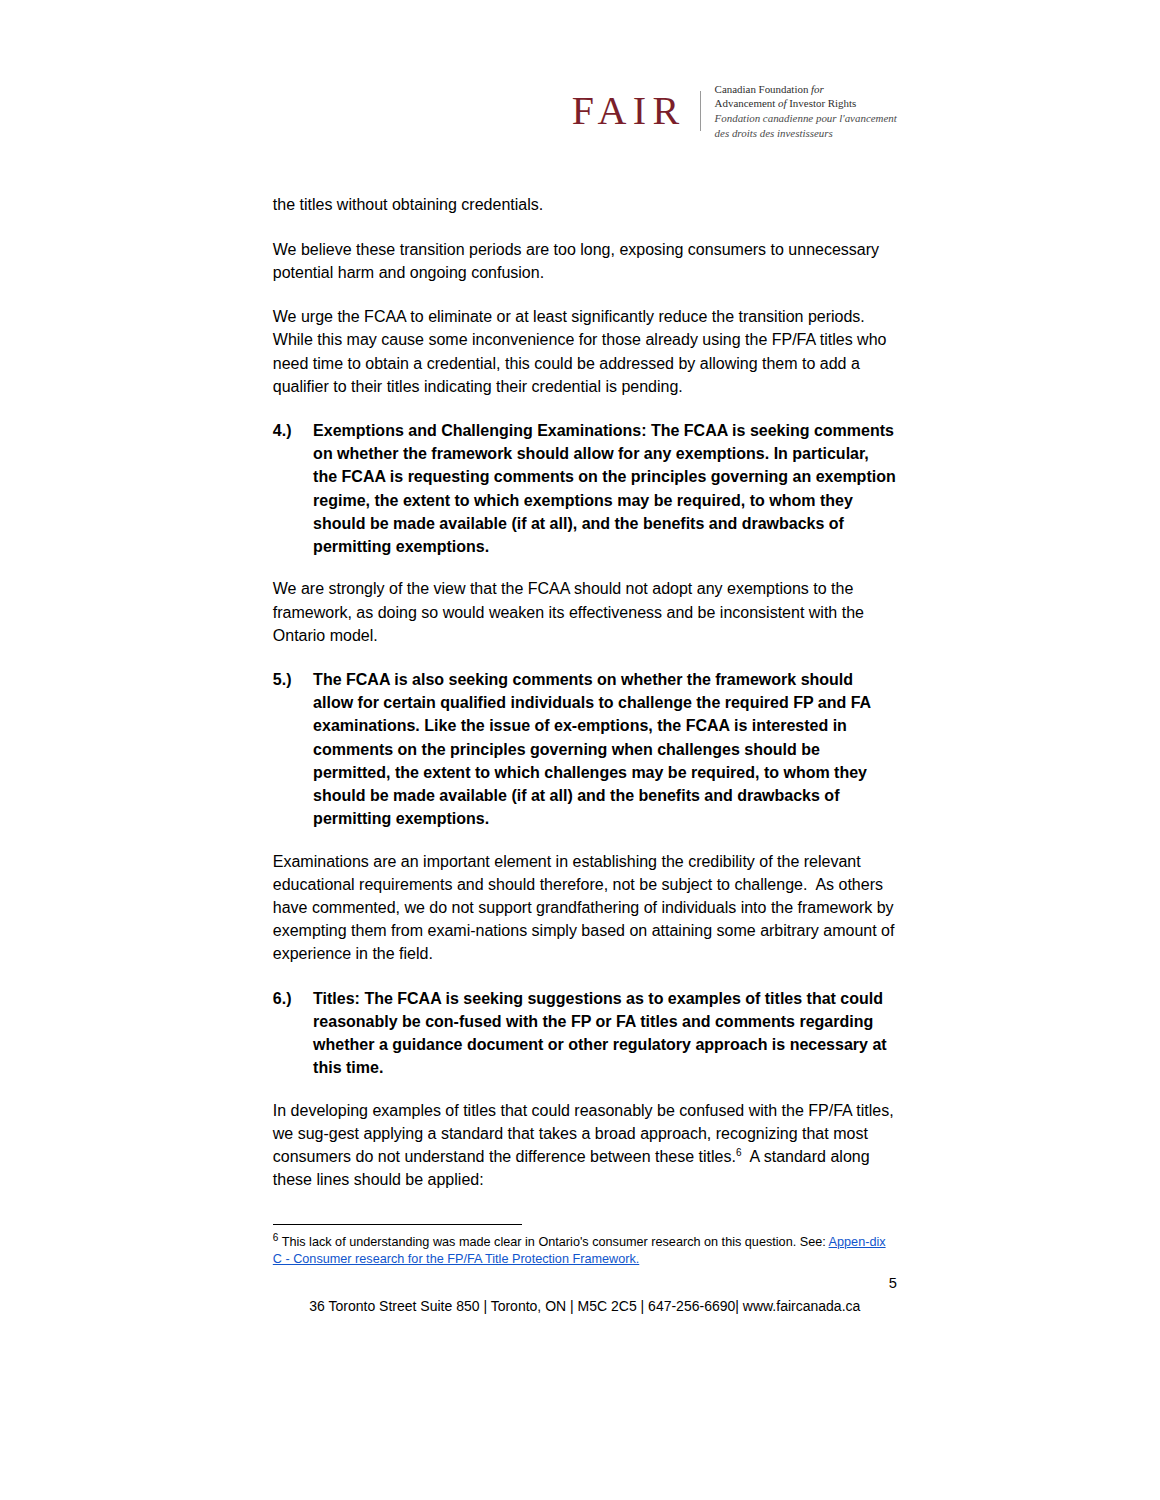FAIR
Canadian Foundation for
Advancement of Investor Rights
Fondation canadienne pour l'avancement
des droits des investisseurs
the titles without obtaining credentials.
We believe these transition periods are too long, exposing consumers to unnecessary potential harm and ongoing confusion.
We urge the FCAA to eliminate or at least significantly reduce the transition periods. While this may cause some inconvenience for those already using the FP/FA titles who need time to obtain a credential, this could be addressed by allowing them to add a qualifier to their titles indicating their credential is pending.
4.)
Exemptions and Challenging Examinations: The FCAA is seeking comments on whether the framework should allow for any exemptions. In particular, the FCAA is requesting comments on the principles governing an exemption regime, the extent to which exemptions may be required, to whom they should be made available (if at all), and the benefits and drawbacks of permitting exemptions.
We are strongly of the view that the FCAA should not adopt any exemptions to the framework, as doing so would weaken its effectiveness and be inconsistent with the Ontario model.
5.)
The FCAA is also seeking comments on whether the framework should allow for certain qualified individuals to challenge the required FP and FA examinations. Like the issue of ex-emptions, the FCAA is interested in comments on the principles governing when challenges should be permitted, the extent to which challenges may be required, to whom they should be made available (if at all) and the benefits and drawbacks of permitting exemptions.
Examinations are an important element in establishing the credibility of the relevant educational requirements and should therefore, not be subject to challenge. As others have commented, we do not support grandfathering of individuals into the framework by exempting them from exami-nations simply based on attaining some arbitrary amount of experience in the field.
6.)
Titles: The FCAA is seeking suggestions as to examples of titles that could reasonably be con-fused with the FP or FA titles and comments regarding whether a guidance document or other regulatory approach is necessary at this time.
In developing examples of titles that could reasonably be confused with the FP/FA titles, we sug-gest applying a standard that takes a broad approach, recognizing that most consumers do not understand the difference between these titles.6 A standard along these lines should be applied:
6 This lack of understanding was made clear in Ontario's consumer research on this question. See: Appen-dix C - Consumer research for the FP/FA Title Protection Framework.
5
36 Toronto Street Suite 850 | Toronto, ON | M5C 2C5 | 647-256-6690| www.faircanada.ca